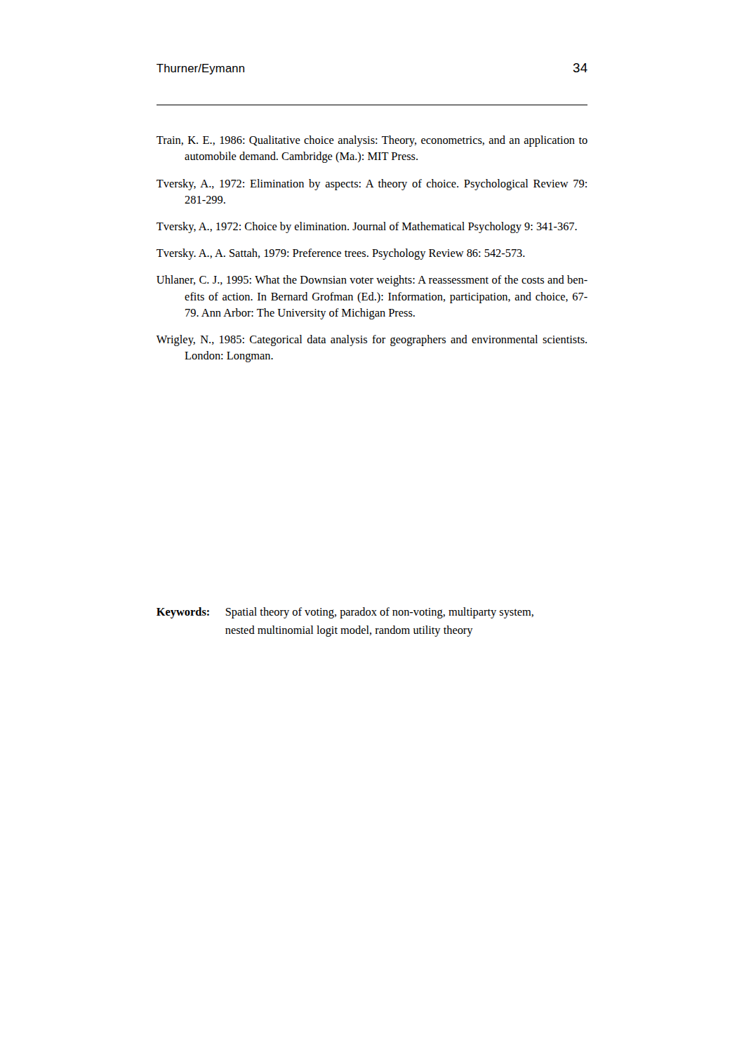Thurner/Eymann 34
Train, K. E., 1986: Qualitative choice analysis: Theory, econometrics, and an application to automobile demand. Cambridge (Ma.): MIT Press.
Tversky, A., 1972: Elimination by aspects: A theory of choice. Psychological Review 79: 281-299.
Tversky, A., 1972: Choice by elimination. Journal of Mathematical Psychology 9: 341-367.
Tversky. A., A. Sattah, 1979: Preference trees. Psychology Review 86: 542-573.
Uhlaner, C. J., 1995: What the Downsian voter weights: A reassessment of the costs and benefits of action. In Bernard Grofman (Ed.): Information, participation, and choice, 67-79. Ann Arbor: The University of Michigan Press.
Wrigley, N., 1985: Categorical data analysis for geographers and environmental scientists. London: Longman.
Keywords:
Spatial theory of voting, paradox of non-voting, multiparty system,
nested multinomial logit model, random utility theory